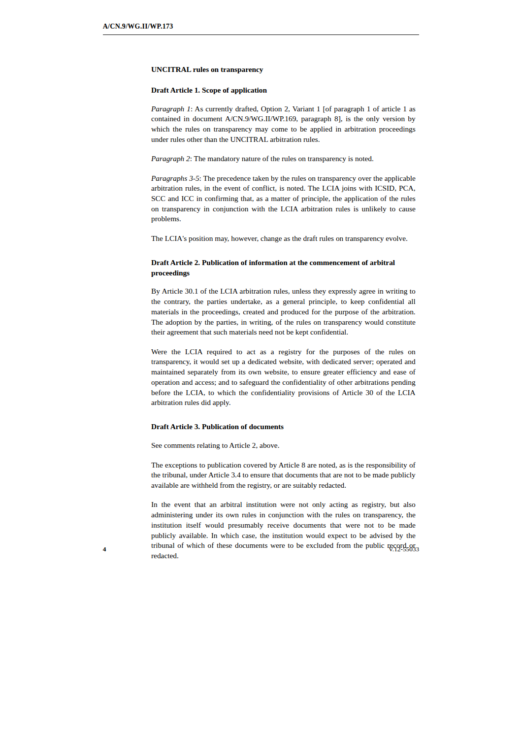A/CN.9/WG.II/WP.173
UNCITRAL rules on transparency
Draft Article 1. Scope of application
Paragraph 1: As currently drafted, Option 2, Variant 1 [of paragraph 1 of article 1 as contained in document A/CN.9/WG.II/WP.169, paragraph 8], is the only version by which the rules on transparency may come to be applied in arbitration proceedings under rules other than the UNCITRAL arbitration rules.
Paragraph 2: The mandatory nature of the rules on transparency is noted.
Paragraphs 3-5: The precedence taken by the rules on transparency over the applicable arbitration rules, in the event of conflict, is noted. The LCIA joins with ICSID, PCA, SCC and ICC in confirming that, as a matter of principle, the application of the rules on transparency in conjunction with the LCIA arbitration rules is unlikely to cause problems.
The LCIA's position may, however, change as the draft rules on transparency evolve.
Draft Article 2. Publication of information at the commencement of arbitral proceedings
By Article 30.1 of the LCIA arbitration rules, unless they expressly agree in writing to the contrary, the parties undertake, as a general principle, to keep confidential all materials in the proceedings, created and produced for the purpose of the arbitration. The adoption by the parties, in writing, of the rules on transparency would constitute their agreement that such materials need not be kept confidential.
Were the LCIA required to act as a registry for the purposes of the rules on transparency, it would set up a dedicated website, with dedicated server; operated and maintained separately from its own website, to ensure greater efficiency and ease of operation and access; and to safeguard the confidentiality of other arbitrations pending before the LCIA, to which the confidentiality provisions of Article 30 of the LCIA arbitration rules did apply.
Draft Article 3. Publication of documents
See comments relating to Article 2, above.
The exceptions to publication covered by Article 8 are noted, as is the responsibility of the tribunal, under Article 3.4 to ensure that documents that are not to be made publicly available are withheld from the registry, or are suitably redacted.
In the event that an arbitral institution were not only acting as registry, but also administering under its own rules in conjunction with the rules on transparency, the institution itself would presumably receive documents that were not to be made publicly available. In which case, the institution would expect to be advised by the tribunal of which of these documents were to be excluded from the public record or redacted.
4 V.12-55033